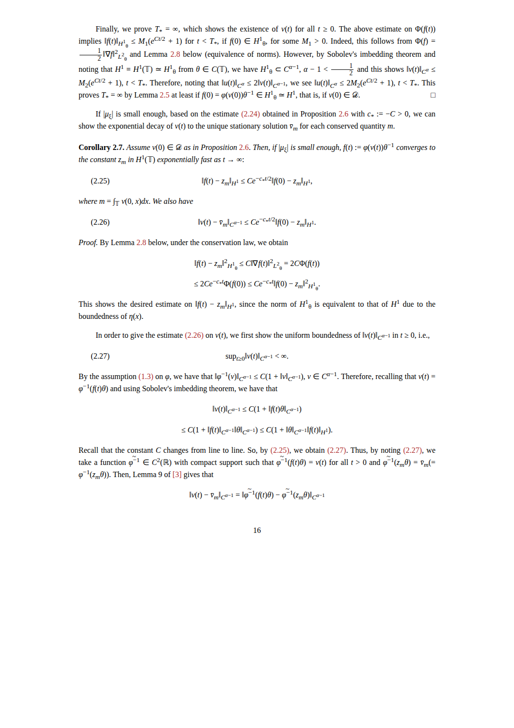Finally, we prove T* = ∞, which shows the existence of v(t) for all t ≥ 0. The above estimate on Φ(f(t)) implies ‖f(t)‖H1θ ≤ M1(eCt/2 + 1) for t < T*, if f(0) ∈ H1θ, for some M1 > 0. Indeed, this follows from Φ(f) = 12‖∇f‖2L2θ and Lemma 2.8 below (equivalence of norms). However, by Sobolev's imbedding theorem and noting that H1 ≡ H1(𝕋) ≃ H1θ from θ ∈ C(𝕋), we have H1θ ⊂ Cα−1, α − 1 < 12 and this shows ‖v(t)‖Cα ≤ M2(eCt/2 + 1), t < T*. Therefore, noting that ‖u(t)‖Cα ≤ 2‖v(t)‖Cα−1, we see ‖u(t)‖Cα ≤ 2M2(eCt/2 + 1), t < T*. This proves T* = ∞ by Lemma 2.5 at least if f(0) = φ(v(0))θ−1 ∈ H1θ ≃ H1, that is, if v(0) ∈ 𝒟. □
If |μξ| is small enough, based on the estimate (2.24) obtained in Proposition 2.6 with c* := −C > 0, we can show the exponential decay of v(t) to the unique stationary solution v̄m for each conserved quantity m.
Corollary 2.7. Assume v(0) ∈ 𝒟 as in Proposition 2.6. Then, if |μξ| is small enough, f(t) := φ(v(t))θ−1 converges to the constant zm in H1(𝕋) exponentially fast as t → ∞:
(2.25) ‖f(t) − zm‖H1 ≤ Ce−c*t/2‖f(0) − zm‖H1,
where m = ∫𝕋 v(0, x)dx. We also have
(2.26) ‖v(t) − v̄m‖Cα−1 ≤ Ce−c*t/2‖f(0) − zm‖H1.
Proof. By Lemma 2.8 below, under the conservation law, we obtain
‖f(t) − zm‖2H1θ ≤ C‖∇f(t)‖2L2θ = 2CΦ(f(t))
≤ 2Ce−c*tΦ(f(0)) ≤ Ce−c*t‖f(0) − zm‖2H1θ.
This shows the desired estimate on ‖f(t) − zm‖H1, since the norm of H1θ is equivalent to that of H1 due to the boundedness of η(x).
In order to give the estimate (2.26) on v(t), we first show the uniform boundedness of ‖v(t)‖Cα−1 in t ≥ 0, i.e.,
(2.27) supt≥0‖v(t)‖Cα−1 < ∞.
By the assumption (1.3) on φ, we have that ‖φ−1(v)‖Cα−1 ≤ C(1 + ‖v‖Cα−1), v ∈ Cα−1. Therefore, recalling that v(t) = φ−1(f(t)θ) and using Sobolev's imbedding theorem, we have that
‖v(t)‖Cα−1 ≤ C(1 + ‖f(t)θ‖Cα−1)
≤ C(1 + ‖f(t)‖Cα−1‖θ‖Cα−1) ≤ C(1 + ‖θ‖Cα−1‖f(t)‖H1).
Recall that the constant C changes from line to line. So, by (2.25), we obtain (2.27). Thus, by noting (2.27), we take a function ~φ−1 ∈ C2(ℝ) with compact support such that ~φ−1(f(t)θ) = v(t) for all t > 0 and ~φ−1(zmθ) = v̄m(= φ−1(zmθ)). Then, Lemma 9 of [3] gives that
‖v(t) − v̄m‖Cα−1 = ‖~φ−1(f(t)θ) − ~φ−1(zmθ)‖Cα−1
16